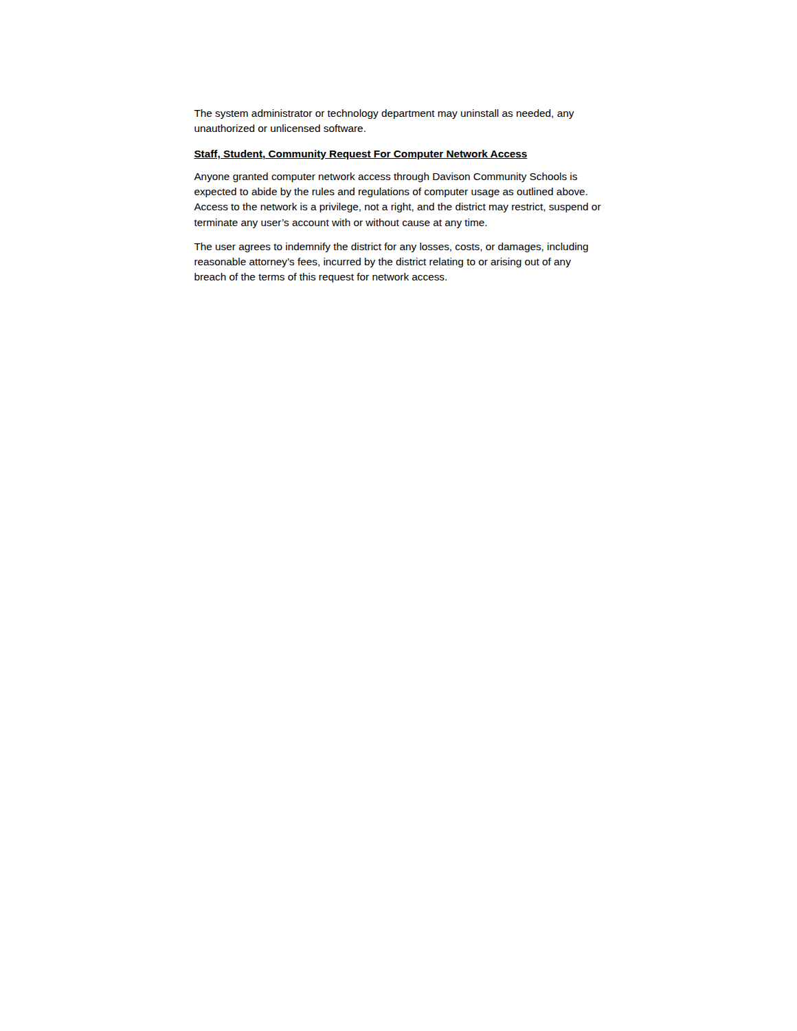The system administrator or technology department may uninstall as needed, any unauthorized or unlicensed software.
Staff, Student, Community Request For Computer Network Access
Anyone granted computer network access through Davison Community Schools is expected to abide by the rules and regulations of computer usage as outlined above. Access to the network is a privilege, not a right, and the district may restrict, suspend or terminate any user’s account with or without cause at any time.
The user agrees to indemnify the district for any losses, costs, or damages, including reasonable attorney’s fees, incurred by the district relating to or arising out of any breach of the terms of this request for network access.